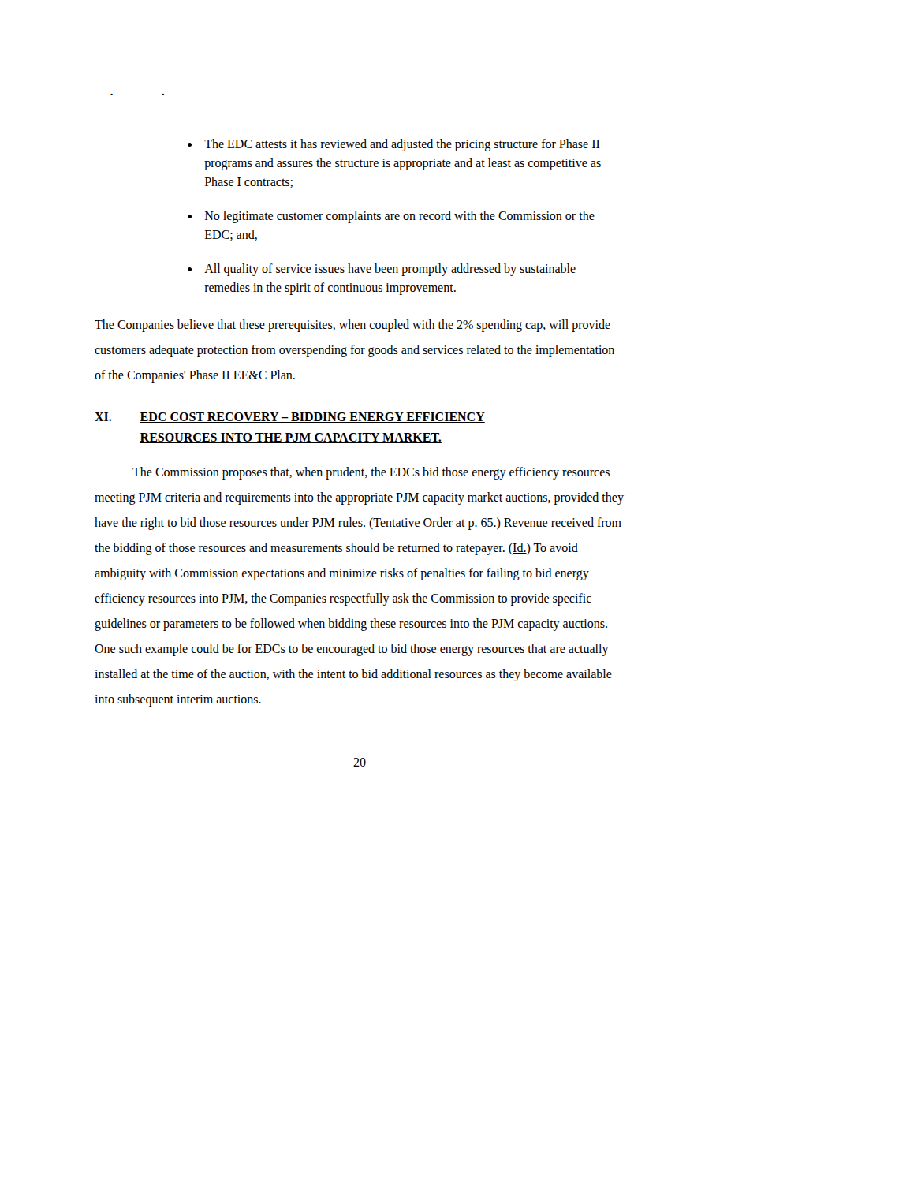. .
The EDC attests it has reviewed and adjusted the pricing structure for Phase II programs and assures the structure is appropriate and at least as competitive as Phase I contracts;
No legitimate customer complaints are on record with the Commission or the EDC; and,
All quality of service issues have been promptly addressed by sustainable remedies in the spirit of continuous improvement.
The Companies believe that these prerequisites, when coupled with the 2% spending cap, will provide customers adequate protection from overspending for goods and services related to the implementation of the Companies' Phase II EE&C Plan.
XI. EDC COST RECOVERY – BIDDING ENERGY EFFICIENCY RESOURCES INTO THE PJM CAPACITY MARKET.
The Commission proposes that, when prudent, the EDCs bid those energy efficiency resources meeting PJM criteria and requirements into the appropriate PJM capacity market auctions, provided they have the right to bid those resources under PJM rules. (Tentative Order at p. 65.) Revenue received from the bidding of those resources and measurements should be returned to ratepayer. (Id.) To avoid ambiguity with Commission expectations and minimize risks of penalties for failing to bid energy efficiency resources into PJM, the Companies respectfully ask the Commission to provide specific guidelines or parameters to be followed when bidding these resources into the PJM capacity auctions. One such example could be for EDCs to be encouraged to bid those energy resources that are actually installed at the time of the auction, with the intent to bid additional resources as they become available into subsequent interim auctions.
20